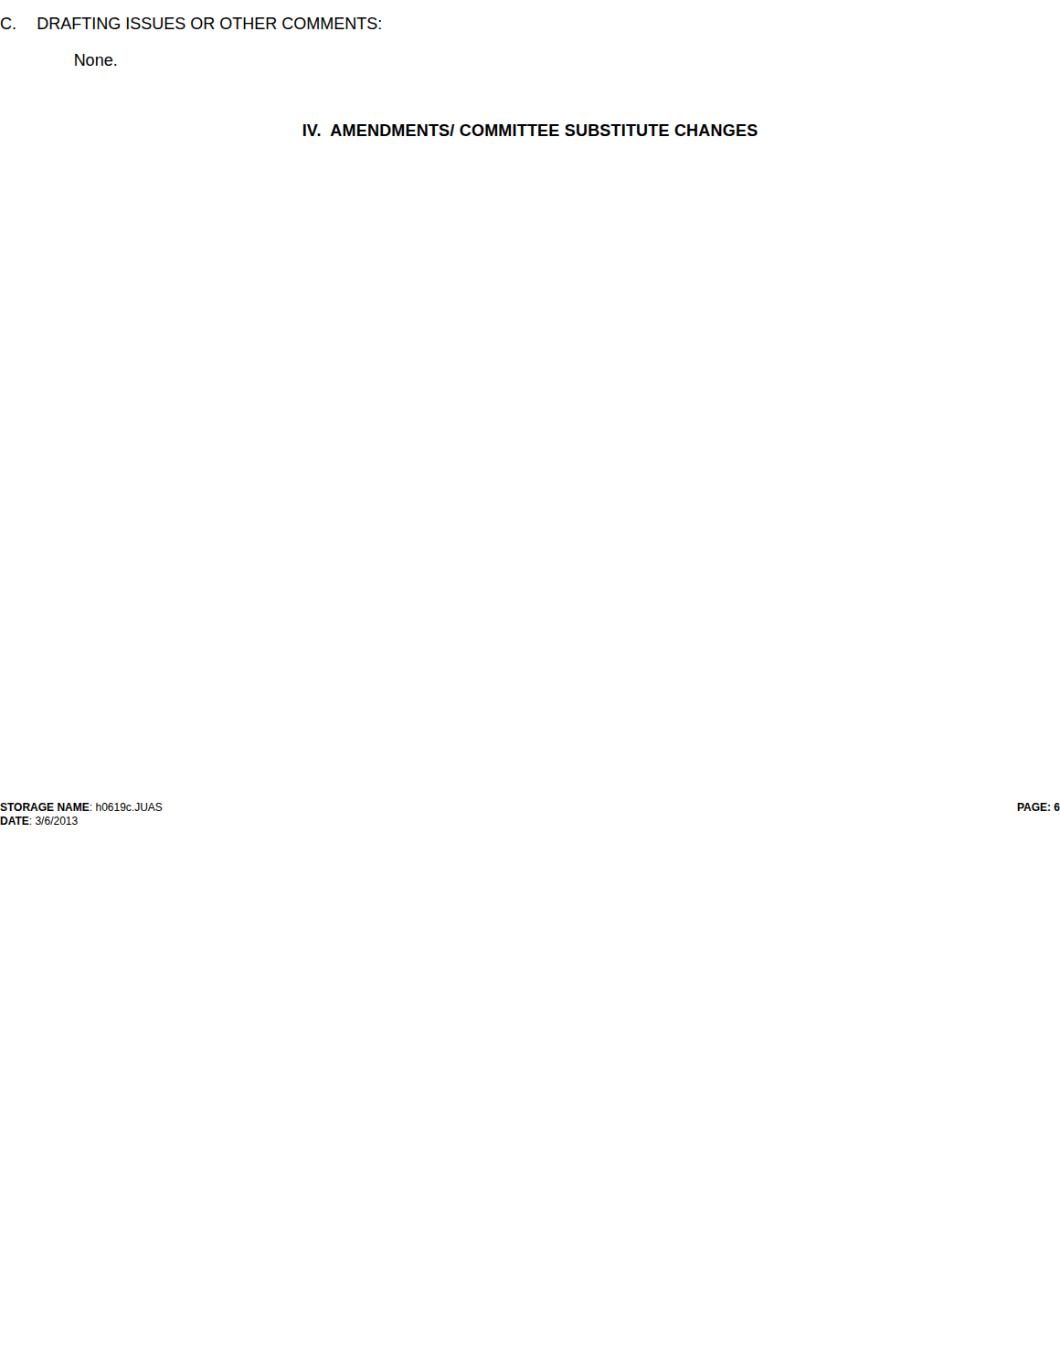C. DRAFTING ISSUES OR OTHER COMMENTS:
None.
IV. AMENDMENTS/ COMMITTEE SUBSTITUTE CHANGES
STORAGE NAME: h0619c.JUAS
DATE: 3/6/2013
PAGE: 6